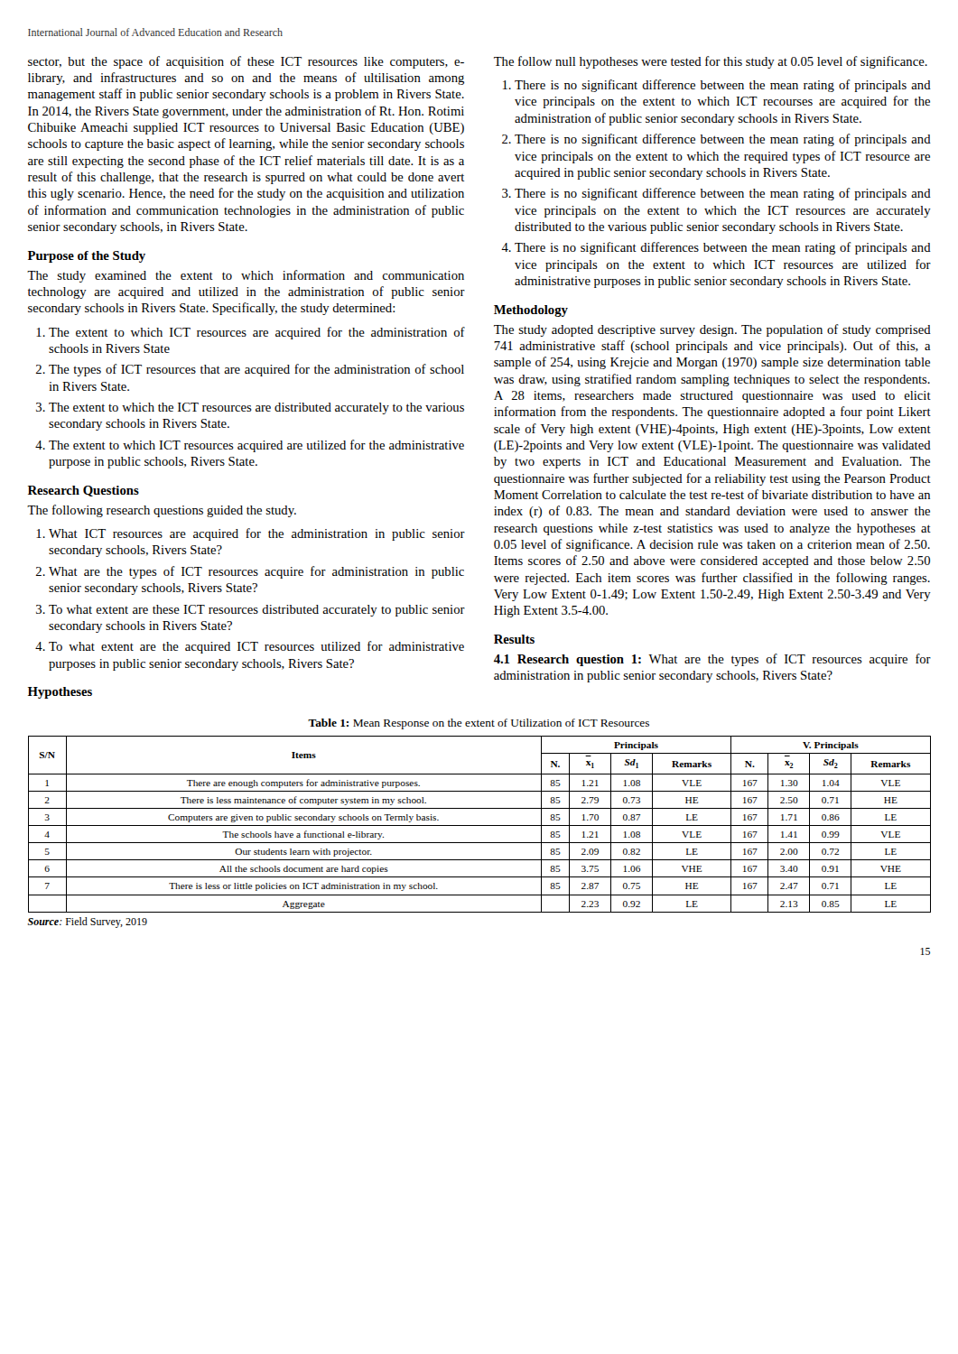International Journal of Advanced Education and Research
sector, but the space of acquisition of these ICT resources like computers, e-library, and infrastructures and so on and the means of ultilisation among management staff in public senior secondary schools is a problem in Rivers State. In 2014, the Rivers State government, under the administration of Rt. Hon. Rotimi Chibuike Ameachi supplied ICT resources to Universal Basic Education (UBE) schools to capture the basic aspect of learning, while the senior secondary schools are still expecting the second phase of the ICT relief materials till date. It is as a result of this challenge, that the research is spurred on what could be done avert this ugly scenario. Hence, the need for the study on the acquisition and utilization of information and communication technologies in the administration of public senior secondary schools, in Rivers State.
Purpose of the Study
The study examined the extent to which information and communication technology are acquired and utilized in the administration of public senior secondary schools in Rivers State. Specifically, the study determined:
The extent to which ICT resources are acquired for the administration of schools in Rivers State
The types of ICT resources that are acquired for the administration of school in Rivers State.
The extent to which the ICT resources are distributed accurately to the various secondary schools in Rivers State.
The extent to which ICT resources acquired are utilized for the administrative purpose in public schools, Rivers State.
Research Questions
The following research questions guided the study.
What ICT resources are acquired for the administration in public senior secondary schools, Rivers State?
What are the types of ICT resources acquire for administration in public senior secondary schools, Rivers State?
To what extent are these ICT resources distributed accurately to public senior secondary schools in Rivers State?
To what extent are the acquired ICT resources utilized for administrative purposes in public senior secondary schools, Rivers Sate?
Hypotheses
The follow null hypotheses were tested for this study at 0.05 level of significance.
There is no significant difference between the mean rating of principals and vice principals on the extent to which ICT recourses are acquired for the administration of public senior secondary schools in Rivers State.
There is no significant difference between the mean rating of principals and vice principals on the extent to which the required types of ICT resource are acquired in public senior secondary schools in Rivers State.
There is no significant difference between the mean rating of principals and vice principals on the extent to which the ICT resources are accurately distributed to the various public senior secondary schools in Rivers State.
There is no significant differences between the mean rating of principals and vice principals on the extent to which ICT resources are utilized for administrative purposes in public senior secondary schools in Rivers State.
Methodology
The study adopted descriptive survey design. The population of study comprised 741 administrative staff (school principals and vice principals). Out of this, a sample of 254, using Krejcie and Morgan (1970) sample size determination table was draw, using stratified random sampling techniques to select the respondents. A 28 items, researchers made structured questionnaire was used to elicit information from the respondents. The questionnaire adopted a four point Likert scale of Very high extent (VHE)-4points, High extent (HE)-3points, Low extent (LE)-2points and Very low extent (VLE)-1point. The questionnaire was validated by two experts in ICT and Educational Measurement and Evaluation. The questionnaire was further subjected for a reliability test using the Pearson Product Moment Correlation to calculate the test re-test of bivariate distribution to have an index (r) of 0.83. The mean and standard deviation were used to answer the research questions while z-test statistics was used to analyze the hypotheses at 0.05 level of significance. A decision rule was taken on a criterion mean of 2.50. Items scores of 2.50 and above were considered accepted and those below 2.50 were rejected. Each item scores was further classified in the following ranges. Very Low Extent 0-1.49; Low Extent 1.50-2.49, High Extent 2.50-3.49 and Very High Extent 3.5-4.00.
Results
4.1 Research question 1: What are the types of ICT resources acquire for administration in public senior secondary schools, Rivers State?
Table 1: Mean Response on the extent of Utilization of ICT Resources
| S/N | Items | Principals | V. Principals |
| --- | --- | --- | --- |
| N. | x 1 | Sd 1 | Remarks | N. | x 2 | Sd 2 | Remarks |
| 1 | There are enough computers for administrative purposes. | 85 | 1.21 | 1.08 | VLE | 167 | 1.30 | 1.04 | VLE |
| 2 | There is less maintenance of computer system in my school. | 85 | 2.79 | 0.73 | HE | 167 | 2.50 | 0.71 | HE |
| 3 | Computers are given to public secondary schools on Termly basis. | 85 | 1.70 | 0.87 | LE | 167 | 1.71 | 0.86 | LE |
| 4 | The schools have a functional e-library. | 85 | 1.21 | 1.08 | VLE | 167 | 1.41 | 0.99 | VLE |
| 5 | Our students learn with projector. | 85 | 2.09 | 0.82 | LE | 167 | 2.00 | 0.72 | LE |
| 6 | All the schools document are hard copies | 85 | 3.75 | 1.06 | VHE | 167 | 3.40 | 0.91 | VHE |
| 7 | There is less or little policies on ICT administration in my school. | 85 | 2.87 | 0.75 | HE | 167 | 2.47 | 0.71 | LE |
| | Aggregate | | 2.23 | 0.92 | LE | | 2.13 | 0.85 | LE |
Source: Field Survey, 2019
15